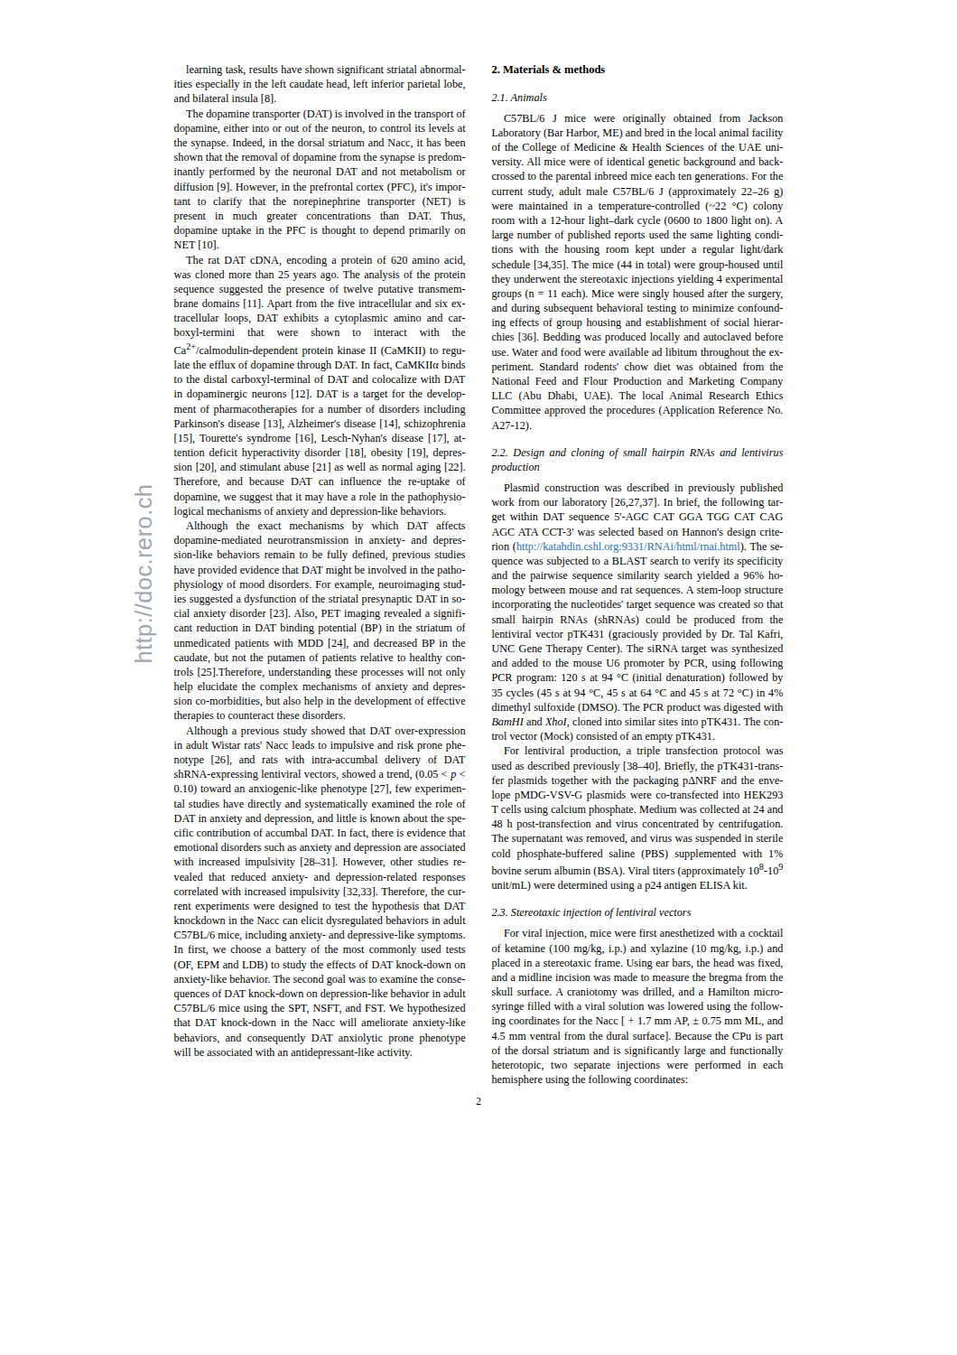http://doc.rero.ch
learning task, results have shown significant striatal abnormalities especially in the left caudate head, left inferior parietal lobe, and bilateral insula [8].
The dopamine transporter (DAT) is involved in the transport of dopamine, either into or out of the neuron, to control its levels at the synapse. Indeed, in the dorsal striatum and Nacc, it has been shown that the removal of dopamine from the synapse is predominantly performed by the neuronal DAT and not metabolism or diffusion [9]. However, in the prefrontal cortex (PFC), it's important to clarify that the norepinephrine transporter (NET) is present in much greater concentrations than DAT. Thus, dopamine uptake in the PFC is thought to depend primarily on NET [10].
The rat DAT cDNA, encoding a protein of 620 amino acid, was cloned more than 25 years ago. The analysis of the protein sequence suggested the presence of twelve putative transmembrane domains [11]. Apart from the five intracellular and six extracellular loops, DAT exhibits a cytoplasmic amino and carboxyl-termini that were shown to interact with the Ca2+/calmodulin-dependent protein kinase II (CaMKII) to regulate the efflux of dopamine through DAT. In fact, CaMKIIα binds to the distal carboxyl-terminal of DAT and colocalize with DAT in dopaminergic neurons [12]. DAT is a target for the development of pharmacotherapies for a number of disorders including Parkinson's disease [13], Alzheimer's disease [14], schizophrenia [15], Tourette's syndrome [16], Lesch-Nyhan's disease [17], attention deficit hyperactivity disorder [18], obesity [19], depression [20], and stimulant abuse [21] as well as normal aging [22]. Therefore, and because DAT can influence the re-uptake of dopamine, we suggest that it may have a role in the pathophysiological mechanisms of anxiety and depression-like behaviors.
Although the exact mechanisms by which DAT affects dopamine-mediated neurotransmission in anxiety- and depression-like behaviors remain to be fully defined, previous studies have provided evidence that DAT might be involved in the pathophysiology of mood disorders. For example, neuroimaging studies suggested a dysfunction of the striatal presynaptic DAT in social anxiety disorder [23]. Also, PET imaging revealed a significant reduction in DAT binding potential (BP) in the striatum of unmedicated patients with MDD [24], and decreased BP in the caudate, but not the putamen of patients relative to healthy controls [25].Therefore, understanding these processes will not only help elucidate the complex mechanisms of anxiety and depression co-morbidities, but also help in the development of effective therapies to counteract these disorders.
Although a previous study showed that DAT over-expression in adult Wistar rats' Nacc leads to impulsive and risk prone phenotype [26], and rats with intra-accumbal delivery of DAT shRNA-expressing lentiviral vectors, showed a trend, (0.05 < p < 0.10) toward an anxiogenic-like phenotype [27], few experimental studies have directly and systematically examined the role of DAT in anxiety and depression, and little is known about the specific contribution of accumbal DAT. In fact, there is evidence that emotional disorders such as anxiety and depression are associated with increased impulsivity [28–31]. However, other studies revealed that reduced anxiety- and depression-related responses correlated with increased impulsivity [32,33]. Therefore, the current experiments were designed to test the hypothesis that DAT knockdown in the Nacc can elicit dysregulated behaviors in adult C57BL/6 mice, including anxiety- and depressive-like symptoms. In first, we choose a battery of the most commonly used tests (OF, EPM and LDB) to study the effects of DAT knock-down on anxiety-like behavior. The second goal was to examine the consequences of DAT knock-down on depression-like behavior in adult C57BL/6 mice using the SPT, NSFT, and FST. We hypothesized that DAT knock-down in the Nacc will ameliorate anxiety-like behaviors, and consequently DAT anxiolytic prone phenotype will be associated with an antidepressant-like activity.
2. Materials & methods
2.1. Animals
C57BL/6 J mice were originally obtained from Jackson Laboratory (Bar Harbor, ME) and bred in the local animal facility of the College of Medicine & Health Sciences of the UAE university. All mice were of identical genetic background and back-crossed to the parental inbreed mice each ten generations. For the current study, adult male C57BL/6 J (approximately 22–26 g) were maintained in a temperature-controlled (~22 °C) colony room with a 12-hour light–dark cycle (0600 to 1800 light on). A large number of published reports used the same lighting conditions with the housing room kept under a regular light/dark schedule [34,35]. The mice (44 in total) were group-housed until they underwent the stereotaxic injections yielding 4 experimental groups (n = 11 each). Mice were singly housed after the surgery, and during subsequent behavioral testing to minimize confounding effects of group housing and establishment of social hierarchies [36]. Bedding was produced locally and autoclaved before use. Water and food were available ad libitum throughout the experiment. Standard rodents' chow diet was obtained from the National Feed and Flour Production and Marketing Company LLC (Abu Dhabi, UAE). The local Animal Research Ethics Committee approved the procedures (Application Reference No. A27-12).
2.2. Design and cloning of small hairpin RNAs and lentivirus production
Plasmid construction was described in previously published work from our laboratory [26,27,37]. In brief, the following target within DAT sequence 5'-AGC CAT GGA TGG CAT CAG AGC ATA CCT-3' was selected based on Hannon's design criterion (http://katahdin.cshl.org:9331/RNAi/html/rnai.html). The sequence was subjected to a BLAST search to verify its specificity and the pairwise sequence similarity search yielded a 96% homology between mouse and rat sequences. A stem-loop structure incorporating the nucleotides' target sequence was created so that small hairpin RNAs (shRNAs) could be produced from the lentiviral vector pTK431 (graciously provided by Dr. Tal Kafri, UNC Gene Therapy Center). The siRNA target was synthesized and added to the mouse U6 promoter by PCR, using following PCR program: 120 s at 94 °C (initial denaturation) followed by 35 cycles (45 s at 94 °C, 45 s at 64 °C and 45 s at 72 °C) in 4% dimethyl sulfoxide (DMSO). The PCR product was digested with BamHI and XhoI, cloned into similar sites into pTK431. The control vector (Mock) consisted of an empty pTK431.
For lentiviral production, a triple transfection protocol was used as described previously [38–40]. Briefly, the pTK431-transfer plasmids together with the packaging pΔNRF and the envelope pMDG-VSV-G plasmids were co-transfected into HEK293 T cells using calcium phosphate. Medium was collected at 24 and 48 h post-transfection and virus concentrated by centrifugation. The supernatant was removed, and virus was suspended in sterile cold phosphate-buffered saline (PBS) supplemented with 1% bovine serum albumin (BSA). Viral titers (approximately 108-109 unit/mL) were determined using a p24 antigen ELISA kit.
2.3. Stereotaxic injection of lentiviral vectors
For viral injection, mice were first anesthetized with a cocktail of ketamine (100 mg/kg, i.p.) and xylazine (10 mg/kg, i.p.) and placed in a stereotaxic frame. Using ear bars, the head was fixed, and a midline incision was made to measure the bregma from the skull surface. A craniotomy was drilled, and a Hamilton micro-syringe filled with a viral solution was lowered using the following coordinates for the Nacc [ + 1.7 mm AP, ± 0.75 mm ML, and 4.5 mm ventral from the dural surface]. Because the CPu is part of the dorsal striatum and is significantly large and functionally heterotopic, two separate injections were performed in each hemisphere using the following coordinates:
2